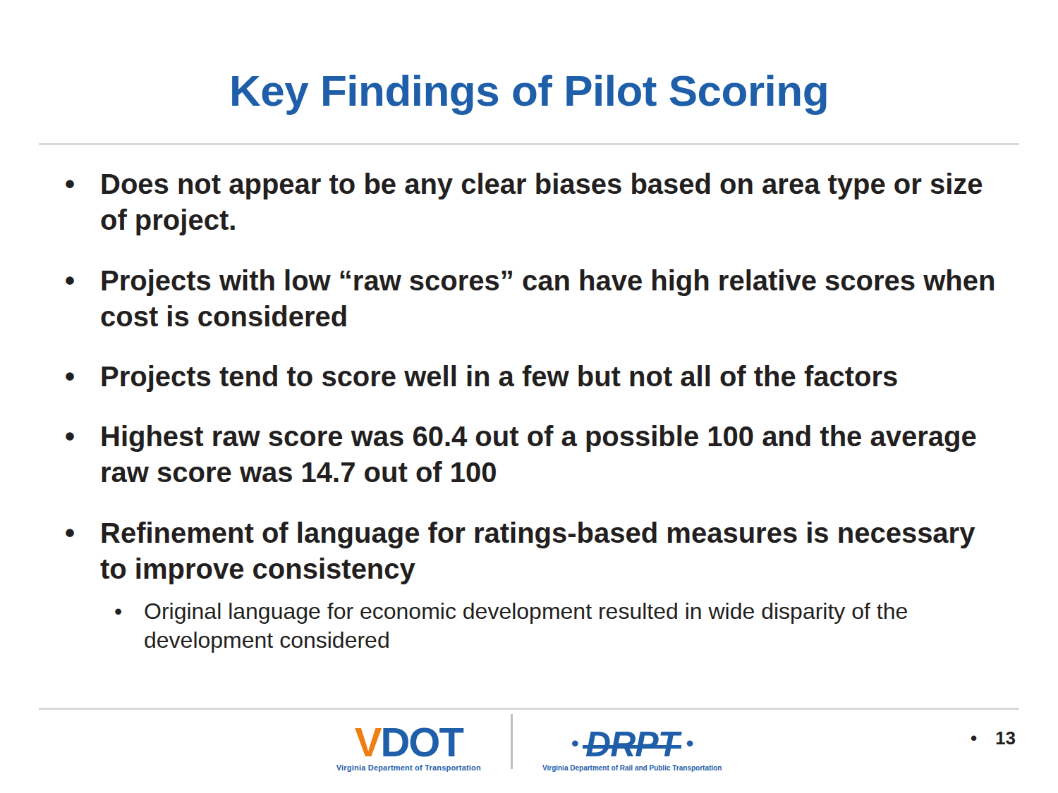Key Findings of Pilot Scoring
Does not appear to be any clear biases based on area type or size of project.
Projects with low “raw scores” can have high relative scores when cost is considered
Projects tend to score well in a few but not all of the factors
Highest raw score was 60.4 out of a possible 100 and the average raw score was 14.7 out of 100
Refinement of language for ratings-based measures is necessary to improve consistency
Original language for economic development resulted in wide disparity of the development considered
VDOT
Virginia Department of Transportation
DRPT
Virginia Department of Rail and Public Transportation
•13